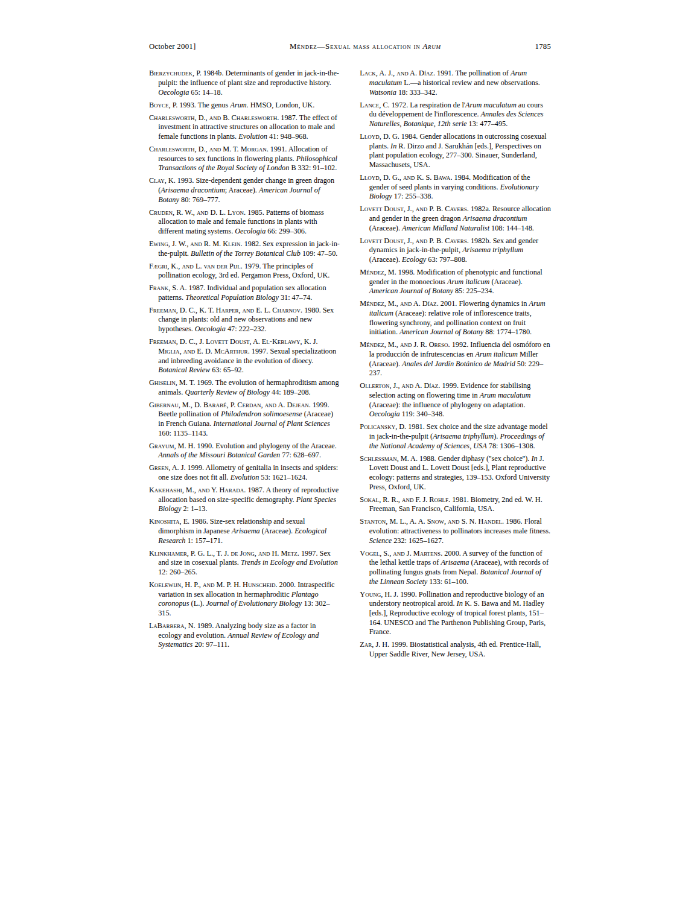October 2001]
Méndez—Sexual mass allocation in Arum
1785
Bierzychudek, P. 1984b. Determinants of gender in jack-in-the-pulpit: the influence of plant size and reproductive history. Oecologia 65: 14–18.
Boyce, P. 1993. The genus Arum. HMSO, London, UK.
Charlesworth, D., and B. Charlesworth. 1987. The effect of investment in attractive structures on allocation to male and female functions in plants. Evolution 41: 948–968.
Charlesworth, D., and M. T. Morgan. 1991. Allocation of resources to sex functions in flowering plants. Philosophical Transactions of the Royal Society of London B 332: 91–102.
Clay, K. 1993. Size-dependent gender change in green dragon (Arisaema dracontium; Araceae). American Journal of Botany 80: 769–777.
Cruden, R. W., and D. L. Lyon. 1985. Patterns of biomass allocation to male and female functions in plants with different mating systems. Oecologia 66: 299–306.
Ewing, J. W., and R. M. Klein. 1982. Sex expression in jack-in-the-pulpit. Bulletin of the Torrey Botanical Club 109: 47–50.
Fægri, K., and L. van der Pijl. 1979. The principles of pollination ecology, 3rd ed. Pergamon Press, Oxford, UK.
Frank, S. A. 1987. Individual and population sex allocation patterns. Theoretical Population Biology 31: 47–74.
Freeman, D. C., K. T. Harper, and E. L. Charnov. 1980. Sex change in plants: old and new observations and new hypotheses. Oecologia 47: 222–232.
Freeman, D. C., J. Lovett Doust, A. El-Keblawy, K. J. Miglia, and E. D. McArthur. 1997. Sexual specializatioon and inbreeding avoidance in the evolution of dioecy. Botanical Review 63: 65–92.
Ghiselin, M. T. 1969. The evolution of hermaphroditism among animals. Quarterly Review of Biology 44: 189–208.
Gibernau, M., D. Barabé, P. Cerdan, and A. Dejean. 1999. Beetle pollination of Philodendron solimoesense (Araceae) in French Guiana. International Journal of Plant Sciences 160: 1135–1143.
Grayum, M. H. 1990. Evolution and phylogeny of the Araceae. Annals of the Missouri Botanical Garden 77: 628–697.
Green, A. J. 1999. Allometry of genitalia in insects and spiders: one size does not fit all. Evolution 53: 1621–1624.
Kakehashi, M., and Y. Harada. 1987. A theory of reproductive allocation based on size-specific demography. Plant Species Biology 2: 1–13.
Kinoshita, E. 1986. Size-sex relationship and sexual dimorphism in Japanese Arisaema (Araceae). Ecological Research 1: 157–171.
Klinkhamer, P. G. L., T. J. de Jong, and H. Metz. 1997. Sex and size in cosexual plants. Trends in Ecology and Evolution 12: 260–265.
Koelewijn, H. P., and M. P. H. Hunscheid. 2000. Intraspecific variation in sex allocation in hermaphroditic Plantago coronopus (L.). Journal of Evolutionary Biology 13: 302–315.
LaBarbera, N. 1989. Analyzing body size as a factor in ecology and evolution. Annual Review of Ecology and Systematics 20: 97–111.
Lack, A. J., and A. Díaz. 1991. The pollination of Arum maculatum L.—a historical review and new observations. Watsonia 18: 333–342.
Lance, C. 1972. La respiration de l'Arum maculatum au cours du développement de l'inflorescence. Annales des Sciences Naturelles, Botanique, 12th serie 13: 477–495.
Lloyd, D. G. 1984. Gender allocations in outcrossing cosexual plants. In R. Dirzo and J. Sarukhán [eds.], Perspectives on plant population ecology, 277–300. Sinauer, Sunderland, Massachusets, USA.
Lloyd, D. G., and K. S. Bawa. 1984. Modification of the gender of seed plants in varying conditions. Evolutionary Biology 17: 255–338.
Lovett Doust, J., and P. B. Cavers. 1982a. Resource allocation and gender in the green dragon Arisaema dracontium (Araceae). American Midland Naturalist 108: 144–148.
Lovett Doust, J., and P. B. Cavers. 1982b. Sex and gender dynamics in jack-in-the-pulpit, Arisaema triphyllum (Araceae). Ecology 63: 797–808.
Méndez, M. 1998. Modification of phenotypic and functional gender in the monoecious Arum italicum (Araceae). American Journal of Botany 85: 225–234.
Méndez, M., and A. Díaz. 2001. Flowering dynamics in Arum italicum (Araceae): relative role of inflorescence traits, flowering synchrony, and pollination context on fruit initiation. American Journal of Botany 88: 1774–1780.
Méndez, M., and J. R. Obeso. 1992. Influencia del osmóforo en la producción de infrutescencias en Arum italicum Miller (Araceae). Anales del Jardín Botánico de Madrid 50: 229–237.
Ollerton, J., and A. Díaz. 1999. Evidence for stabilising selection acting on flowering time in Arum maculatum (Araceae): the influence of phylogeny on adaptation. Oecologia 119: 340–348.
Policansky, D. 1981. Sex choice and the size advantage model in jack-in-the-pulpit (Arisaema triphyllum). Proceedings of the National Academy of Sciences, USA 78: 1306–1308.
Schlessman, M. A. 1988. Gender diphasy (''sex choice''). In J. Lovett Doust and L. Lovett Doust [eds.], Plant reproductive ecology: patterns and strategies, 139–153. Oxford University Press, Oxford, UK.
Sokal, R. R., and F. J. Rohlf. 1981. Biometry, 2nd ed. W. H. Freeman, San Francisco, California, USA.
Stanton, M. L., A. A. Snow, and S. N. Handel. 1986. Floral evolution: attractiveness to pollinators increases male fitness. Science 232: 1625–1627.
Vogel, S., and J. Martens. 2000. A survey of the function of the lethal kettle traps of Arisaema (Araceae), with records of pollinating fungus gnats from Nepal. Botanical Journal of the Linnean Society 133: 61–100.
Young, H. J. 1990. Pollination and reproductive biology of an understory neotropical aroid. In K. S. Bawa and M. Hadley [eds.], Reproductive ecology of tropical forest plants, 151–164. UNESCO and The Parthenon Publishing Group, Paris, France.
Zar, J. H. 1999. Biostatistical analysis, 4th ed. Prentice-Hall, Upper Saddle River, New Jersey, USA.